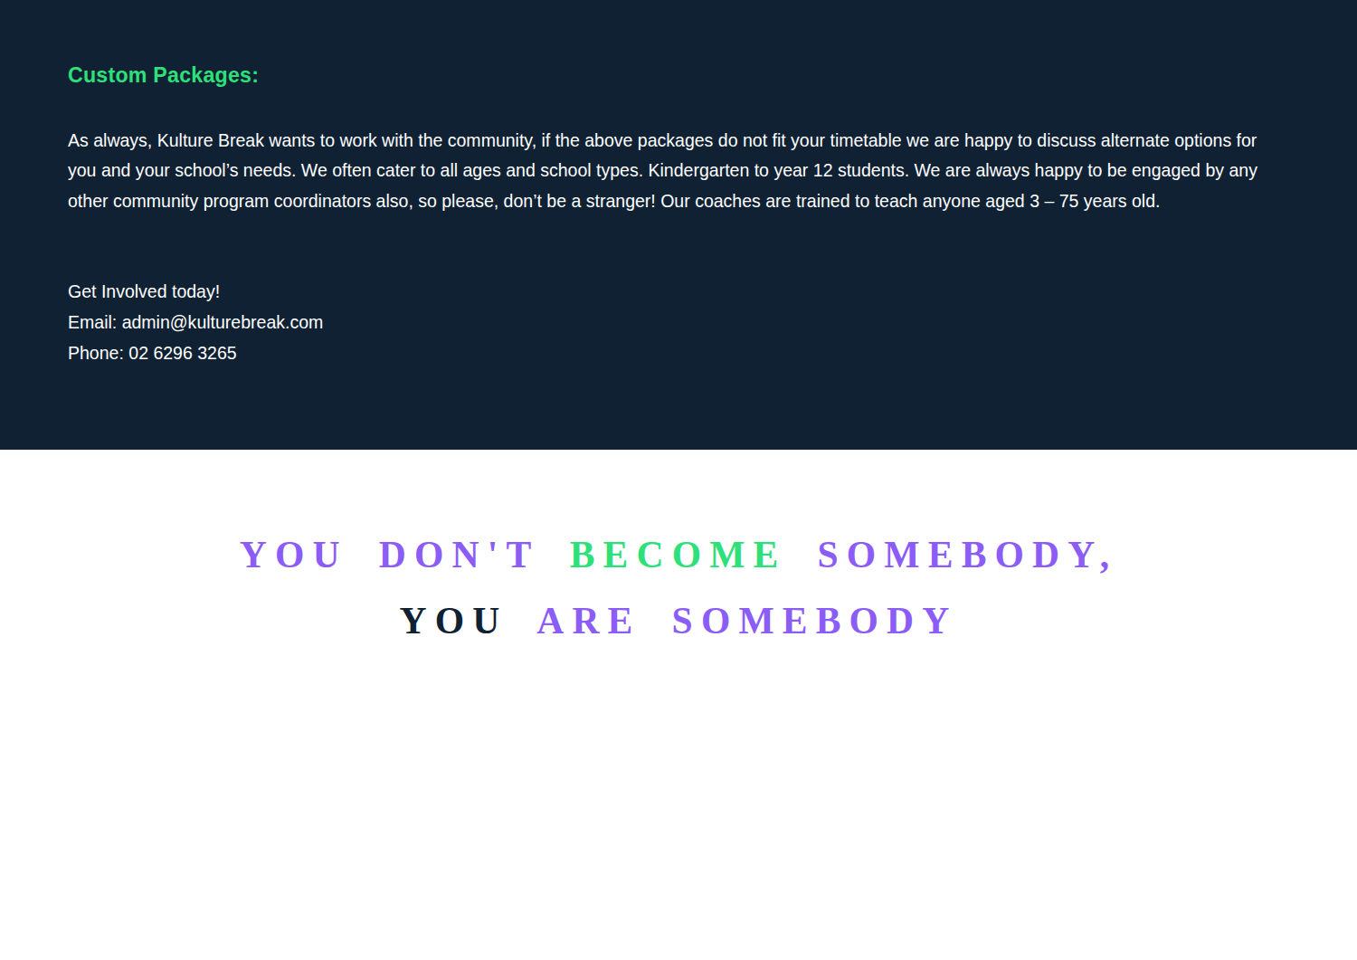Custom Packages:
As always, Kulture Break wants to work with the community, if the above packages do not fit your timetable we are happy to discuss alternate options for you and your school’s needs. We often cater to all ages and school types. Kindergarten to year 12 students. We are always happy to be engaged by any other community program coordinators also, so please, don’t be a stranger! Our coaches are trained to teach anyone aged 3 – 75 years old.
Get Involved today!
Email: admin@kulturebreak.com
Phone: 02 6296 3265
YOU DON'T BECOME SOMEBODY,
YOU ARE SOMEBODY